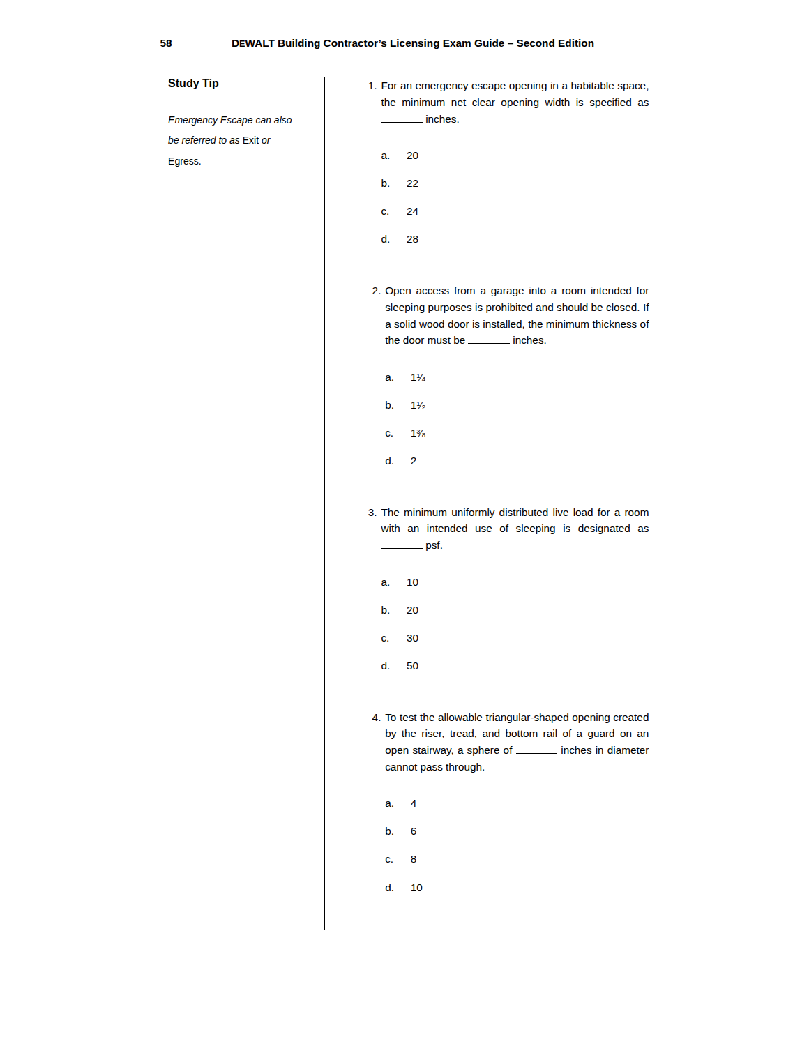58
DEWALT Building Contractor’s Licensing Exam Guide – Second Edition
Study Tip
Emergency Escape can also be referred to as Exit or Egress.
1. For an emergency escape opening in a habitable space, the minimum net clear opening width is specified as inches.
a. 20
b. 22
c. 24
d. 28
2. Open access from a garage into a room intended for sleeping purposes is prohibited and should be closed. If a solid wood door is installed, the minimum thickness of the door must be inches.
a. 11⁄4
b. 11⁄2
c. 13⁄8
d. 2
3. The minimum uniformly distributed live load for a room with an intended use of sleeping is designated as psf.
a. 10
b. 20
c. 30
d. 50
4. To test the allowable triangular-shaped opening created by the riser, tread, and bottom rail of a guard on an open stairway, a sphere of inches in diameter cannot pass through.
a. 4
b. 6
c. 8
d. 10